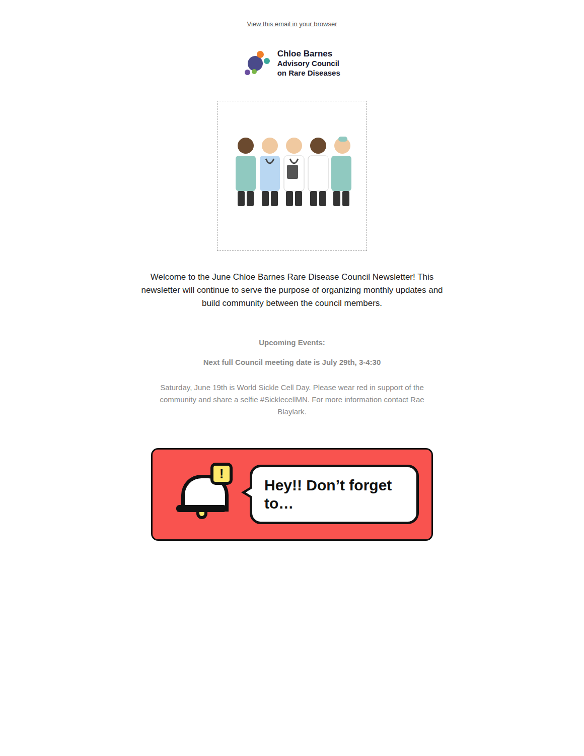View this email in your browser
Chloe Barnes
Advisory Council
on Rare Diseases
Welcome to the June Chloe Barnes Rare Disease Council Newsletter! This newsletter will continue to serve the purpose of organizing monthly updates and build community between the council members.
Upcoming Events:
Next full Council meeting date is July 29th, 3-4:30
Saturday, June 19th is World Sickle Cell Day. Please wear red in support of the community and share a selfie #SicklecellMN. For more information contact Rae Blaylark.
!
Hey!! Don’t forget to…